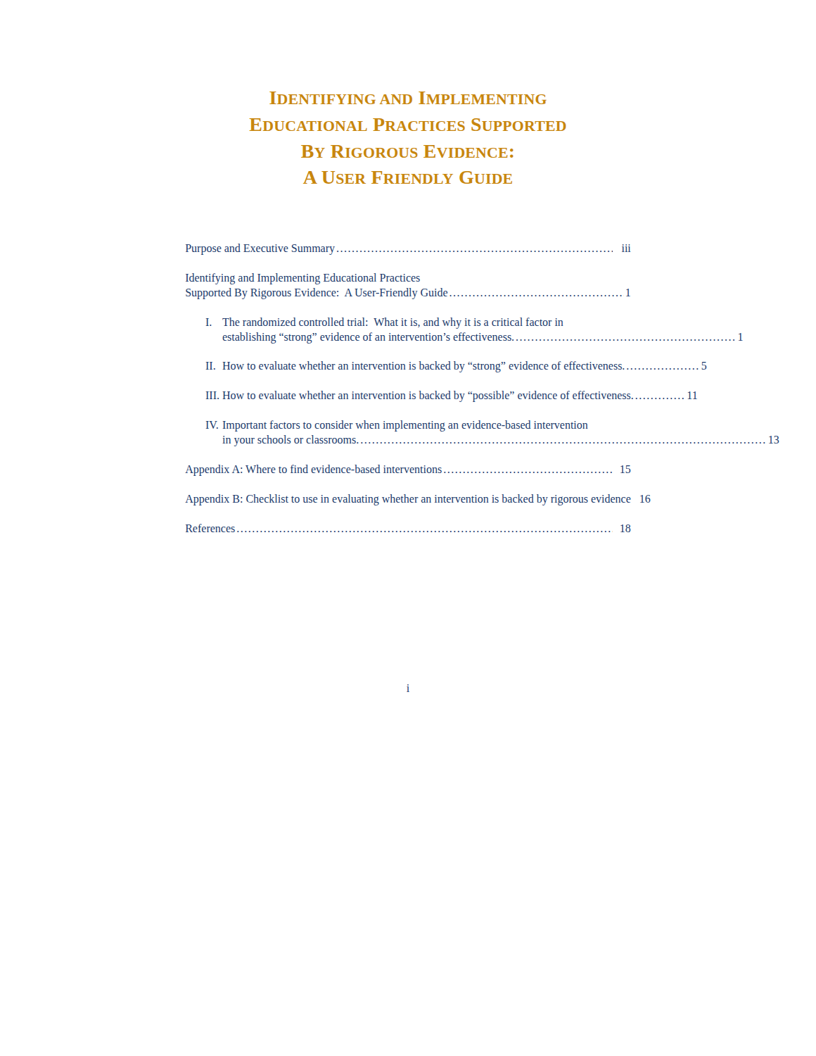IDENTIFYING AND IMPLEMENTING
EDUCATIONAL PRACTICES SUPPORTED
BY RIGOROUS EVIDENCE:
A USER FRIENDLY GUIDE
Purpose and Executive Summary ........................................................................................................................... iii
Identifying and Implementing Educational Practices
Supported By Rigorous Evidence: A User-Friendly Guide ................................................................................... 1
I.
The randomized controlled trial: What it is, and why it is a critical factor in
establishing “strong” evidence of an intervention’s effectiveness. ......................................................... 1
II.
How to evaluate whether an intervention is backed by “strong” evidence of effectiveness. ................... 5
III.
How to evaluate whether an intervention is backed by “possible” evidence of effectiveness. ............. 11
IV.
Important factors to consider when implementing an evidence-based intervention
in your schools or classrooms. ......................................................................................................... 13
Appendix A: Where to find evidence-based interventions ................................................................................... 15
Appendix B: Checklist to use in evaluating whether an intervention is backed by rigorous evidence .................. 16
References ................................................................................................................................................. 18
i